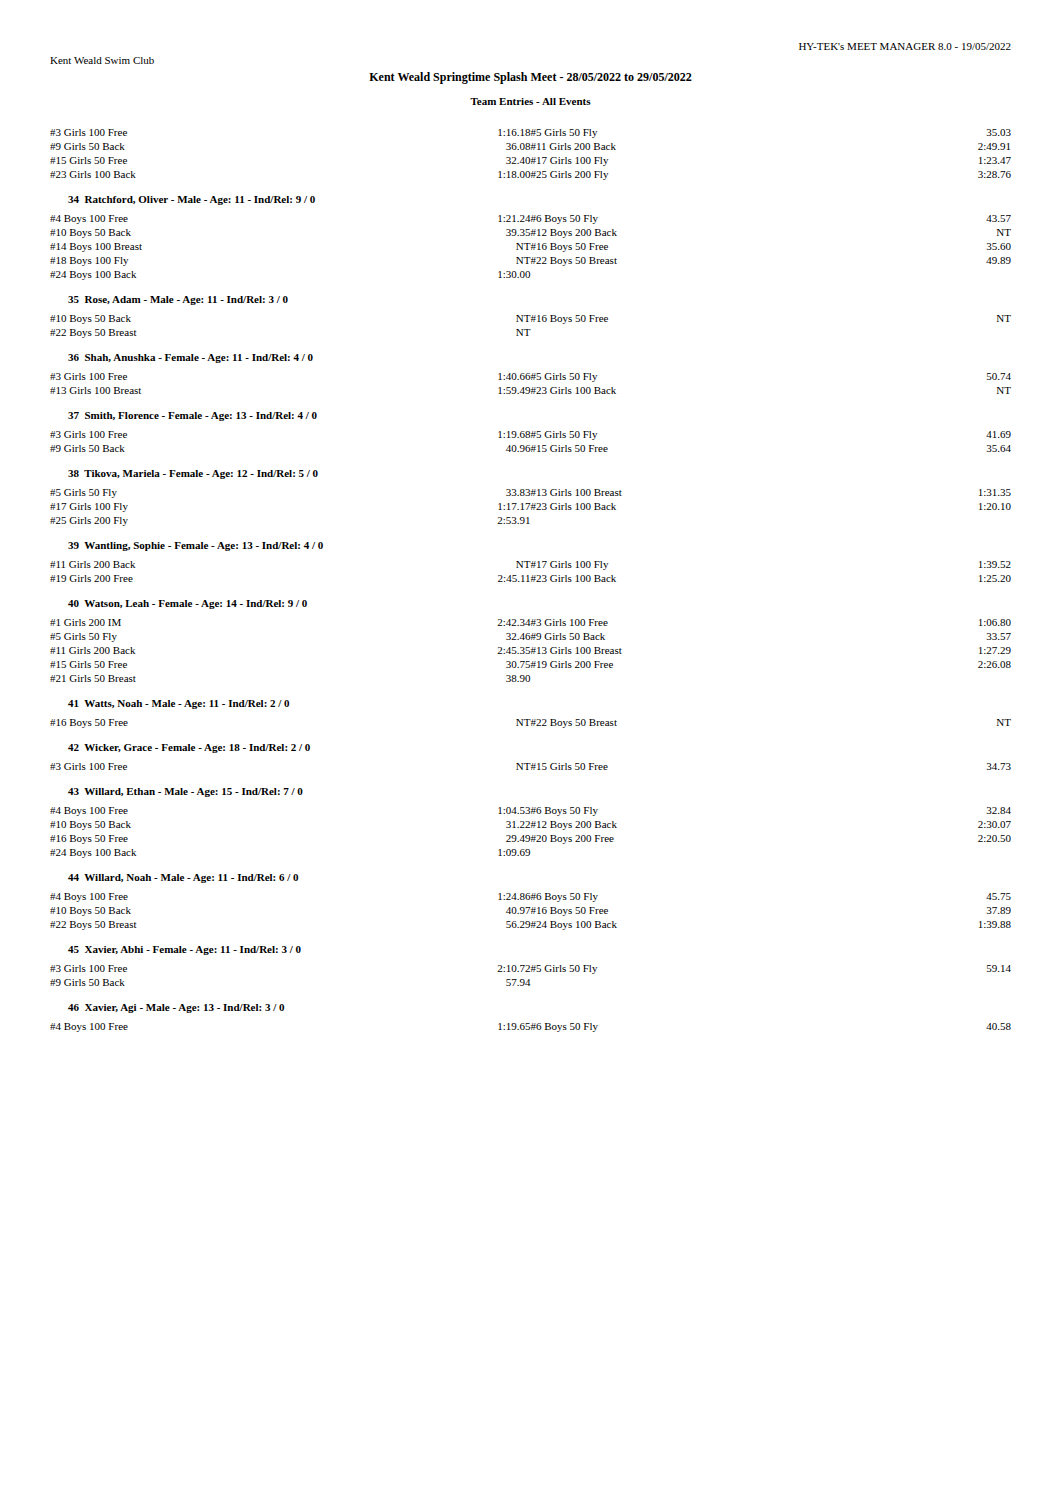HY-TEK's MEET MANAGER 8.0 - 19/05/2022
Kent Weald Swim Club
Kent Weald Springtime Splash Meet - 28/05/2022 to 29/05/2022
Team Entries - All Events
| #3 Girls 100 Free | 1:16.18 | #5 Girls 50 Fly | 35.03 |
| #9 Girls 50 Back | 36.08 | #11 Girls 200 Back | 2:49.91 |
| #15 Girls 50 Free | 32.40 | #17 Girls 100 Fly | 1:23.47 |
| #23 Girls 100 Back | 1:18.00 | #25 Girls 200 Fly | 3:28.76 |
34 Ratchford, Oliver - Male - Age: 11 - Ind/Rel: 9 / 0
| #4 Boys 100 Free | 1:21.24 | #6 Boys 50 Fly | 43.57 |
| #10 Boys 50 Back | 39.35 | #12 Boys 200 Back | NT |
| #14 Boys 100 Breast | NT | #16 Boys 50 Free | 35.60 |
| #18 Boys 100 Fly | NT | #22 Boys 50 Breast | 49.89 |
| #24 Boys 100 Back | 1:30.00 | | |
35 Rose, Adam - Male - Age: 11 - Ind/Rel: 3 / 0
| #10 Boys 50 Back | NT | #16 Boys 50 Free | NT |
| #22 Boys 50 Breast | NT | | |
36 Shah, Anushka - Female - Age: 11 - Ind/Rel: 4 / 0
| #3 Girls 100 Free | 1:40.66 | #5 Girls 50 Fly | 50.74 |
| #13 Girls 100 Breast | 1:59.49 | #23 Girls 100 Back | NT |
37 Smith, Florence - Female - Age: 13 - Ind/Rel: 4 / 0
| #3 Girls 100 Free | 1:19.68 | #5 Girls 50 Fly | 41.69 |
| #9 Girls 50 Back | 40.96 | #15 Girls 50 Free | 35.64 |
38 Tikova, Mariela - Female - Age: 12 - Ind/Rel: 5 / 0
| #5 Girls 50 Fly | 33.83 | #13 Girls 100 Breast | 1:31.35 |
| #17 Girls 100 Fly | 1:17.17 | #23 Girls 100 Back | 1:20.10 |
| #25 Girls 200 Fly | 2:53.91 | | |
39 Wantling, Sophie - Female - Age: 13 - Ind/Rel: 4 / 0
| #11 Girls 200 Back | NT | #17 Girls 100 Fly | 1:39.52 |
| #19 Girls 200 Free | 2:45.11 | #23 Girls 100 Back | 1:25.20 |
40 Watson, Leah - Female - Age: 14 - Ind/Rel: 9 / 0
| #1 Girls 200 IM | 2:42.34 | #3 Girls 100 Free | 1:06.80 |
| #5 Girls 50 Fly | 32.46 | #9 Girls 50 Back | 33.57 |
| #11 Girls 200 Back | 2:45.35 | #13 Girls 100 Breast | 1:27.29 |
| #15 Girls 50 Free | 30.75 | #19 Girls 200 Free | 2:26.08 |
| #21 Girls 50 Breast | 38.90 | | |
41 Watts, Noah - Male - Age: 11 - Ind/Rel: 2 / 0
| #16 Boys 50 Free | NT | #22 Boys 50 Breast | NT |
42 Wicker, Grace - Female - Age: 18 - Ind/Rel: 2 / 0
| #3 Girls 100 Free | NT | #15 Girls 50 Free | 34.73 |
43 Willard, Ethan - Male - Age: 15 - Ind/Rel: 7 / 0
| #4 Boys 100 Free | 1:04.53 | #6 Boys 50 Fly | 32.84 |
| #10 Boys 50 Back | 31.22 | #12 Boys 200 Back | 2:30.07 |
| #16 Boys 50 Free | 29.49 | #20 Boys 200 Free | 2:20.50 |
| #24 Boys 100 Back | 1:09.69 | | |
44 Willard, Noah - Male - Age: 11 - Ind/Rel: 6 / 0
| #4 Boys 100 Free | 1:24.86 | #6 Boys 50 Fly | 45.75 |
| #10 Boys 50 Back | 40.97 | #16 Boys 50 Free | 37.89 |
| #22 Boys 50 Breast | 56.29 | #24 Boys 100 Back | 1:39.88 |
45 Xavier, Abhi - Female - Age: 11 - Ind/Rel: 3 / 0
| #3 Girls 100 Free | 2:10.72 | #5 Girls 50 Fly | 59.14 |
| #9 Girls 50 Back | 57.94 | | |
46 Xavier, Agi - Male - Age: 13 - Ind/Rel: 3 / 0
| #4 Boys 100 Free | 1:19.65 | #6 Boys 50 Fly | 40.58 |